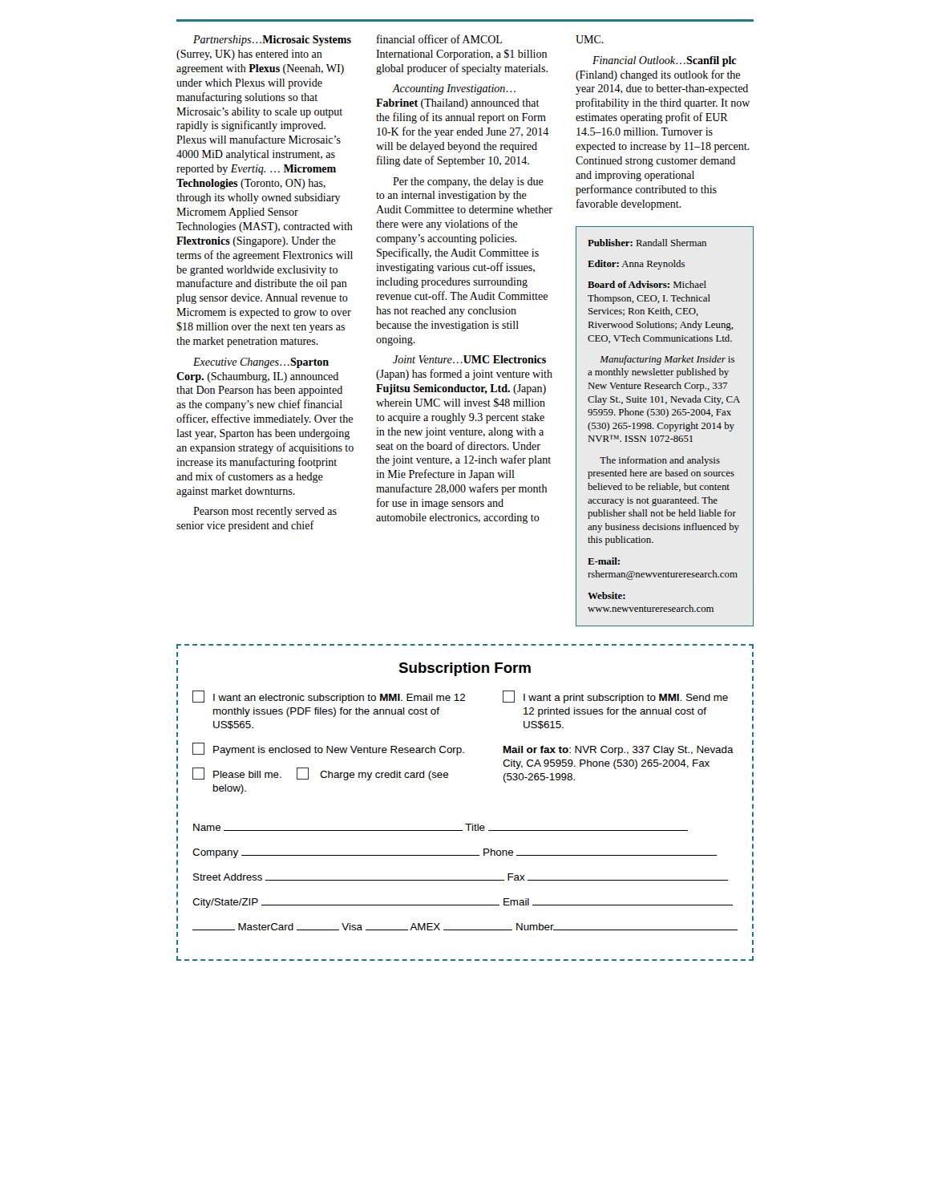Partnerships…Microsaic Systems (Surrey, UK) has entered into an agreement with Plexus (Neenah, WI) under which Plexus will provide manufacturing solutions so that Microsaic’s ability to scale up output rapidly is significantly improved. Plexus will manufacture Microsaic’s 4000 MiD analytical instrument, as reported by Evertiq. … Micromem Technologies (Toronto, ON) has, through its wholly owned subsidiary Micromem Applied Sensor Technologies (MAST), contracted with Flextronics (Singapore). Under the terms of the agreement Flextronics will be granted worldwide exclusivity to manufacture and distribute the oil pan plug sensor device. Annual revenue to Micromem is expected to grow to over $18 million over the next ten years as the market penetration matures.
Executive Changes…Sparton Corp. (Schaumburg, IL) announced that Don Pearson has been appointed as the company’s new chief financial officer, effective immediately. Over the last year, Sparton has been undergoing an expansion strategy of acquisitions to increase its manufacturing footprint and mix of customers as a hedge against market downturns.
Pearson most recently served as senior vice president and chief
financial officer of AMCOL International Corporation, a $1 billion global producer of specialty materials.
Accounting Investigation…Fabrinet (Thailand) announced that the filing of its annual report on Form 10-K for the year ended June 27, 2014 will be delayed beyond the required filing date of September 10, 2014.
Per the company, the delay is due to an internal investigation by the Audit Committee to determine whether there were any violations of the company’s accounting policies. Specifically, the Audit Committee is investigating various cut-off issues, including procedures surrounding revenue cut-off. The Audit Committee has not reached any conclusion because the investigation is still ongoing.
Joint Venture…UMC Electronics (Japan) has formed a joint venture with Fujitsu Semiconductor, Ltd. (Japan) wherein UMC will invest $48 million to acquire a roughly 9.3 percent stake in the new joint venture, along with a seat on the board of directors. Under the joint venture, a 12-inch wafer plant in Mie Prefecture in Japan will manufacture 28,000 wafers per month for use in image sensors and automobile electronics, according to
UMC.
Financial Outlook…Scanfil plc (Finland) changed its outlook for the year 2014, due to better-than-expected profitability in the third quarter. It now estimates operating profit of EUR 14.5–16.0 million. Turnover is expected to increase by 11–18 percent. Continued strong customer demand and improving operational performance contributed to this favorable development.
Publisher: Randall Sherman
Editor: Anna Reynolds
Board of Advisors: Michael Thompson, CEO, I. Technical Services; Ron Keith, CEO, Riverwood Solutions; Andy Leung, CEO, VTech Communications Ltd.
Manufacturing Market Insider is a monthly newsletter published by New Venture Research Corp., 337 Clay St., Suite 101, Nevada City, CA 95959. Phone (530) 265-2004, Fax (530) 265-1998. Copyright 2014 by NVR™. ISSN 1072-8651
The information and analysis presented here are based on sources believed to be reliable, but content accuracy is not guaranteed. The publisher shall not be held liable for any business decisions influenced by this publication.
E-mail: rsherman@newventureresearch.com
Website: www.newventureresearch.com
Subscription Form
I want an electronic subscription to MMI. Email me 12 monthly issues (PDF files) for the annual cost of US$565.
Payment is enclosed to New Venture Research Corp.
Please bill me. Charge my credit card (see below).
I want a print subscription to MMI. Send me 12 printed issues for the annual cost of US$615.
Mail or fax to: NVR Corp., 337 Clay St., Nevada City, CA 95959. Phone (530) 265-2004, Fax (530-265-1998.
Name Title
Company Phone
Street Address Fax
City/State/ZIP Email
MasterCard Visa AMEX Number Expires